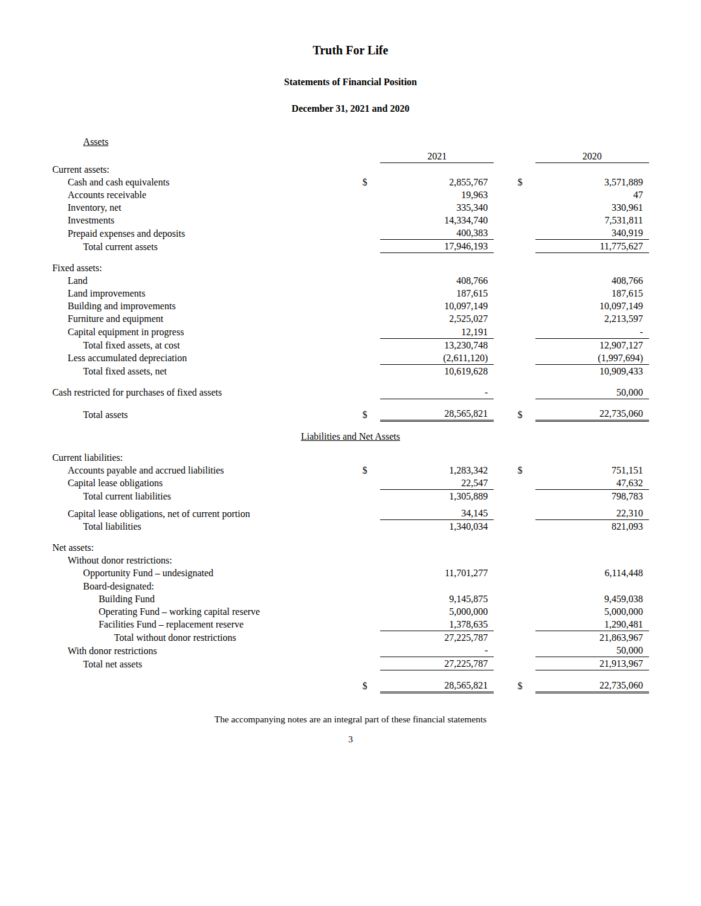Truth For Life
Statements of Financial Position
December 31, 2021 and 2020
| Assets | | | | | |
| | | 2021 | | | 2020 |
| Current assets: | | | | | |
| Cash and cash equivalents | $ | 2,855,767 | | $ | 3,571,889 |
| Accounts receivable | | 19,963 | | | 47 |
| Inventory, net | | 335,340 | | | 330,961 |
| Investments | | 14,334,740 | | | 7,531,811 |
| Prepaid expenses and deposits | | 400,383 | | | 340,919 |
| Total current assets | | 17,946,193 | | | 11,775,627 |
| Fixed assets: | | | | | |
| Land | | 408,766 | | | 408,766 |
| Land improvements | | 187,615 | | | 187,615 |
| Building and improvements | | 10,097,149 | | | 10,097,149 |
| Furniture and equipment | | 2,525,027 | | | 2,213,597 |
| Capital equipment in progress | | 12,191 | | | - |
| Total fixed assets, at cost | | 13,230,748 | | | 12,907,127 |
| Less accumulated depreciation | | (2,611,120) | | | (1,997,694) |
| Total fixed assets, net | | 10,619,628 | | | 10,909,433 |
| Cash restricted for purchases of fixed assets | | - | | | 50,000 |
| Total assets | $ | 28,565,821 | | $ | 22,735,060 |
| Liabilities and Net Assets |
| Current liabilities: | | | | | |
| Accounts payable and accrued liabilities | $ | 1,283,342 | | $ | 751,151 |
| Capital lease obligations | | 22,547 | | | 47,632 |
| Total current liabilities | | 1,305,889 | | | 798,783 |
| Capital lease obligations, net of current portion | | 34,145 | | | 22,310 |
| Total liabilities | | 1,340,034 | | | 821,093 |
| Net assets: | | | | | |
| Without donor restrictions: | | | | | |
| Opportunity Fund – undesignated | | 11,701,277 | | | 6,114,448 |
| Board-designated: | | | | | |
| Building Fund | | 9,145,875 | | | 9,459,038 |
| Operating Fund – working capital reserve | | 5,000,000 | | | 5,000,000 |
| Facilities Fund – replacement reserve | | 1,378,635 | | | 1,290,481 |
| Total without donor restrictions | | 27,225,787 | | | 21,863,967 |
| With donor restrictions | | - | | | 50,000 |
| Total net assets | | 27,225,787 | | | 21,913,967 |
| | $ | 28,565,821 | | $ | 22,735,060 |
The accompanying notes are an integral part of these financial statements
3